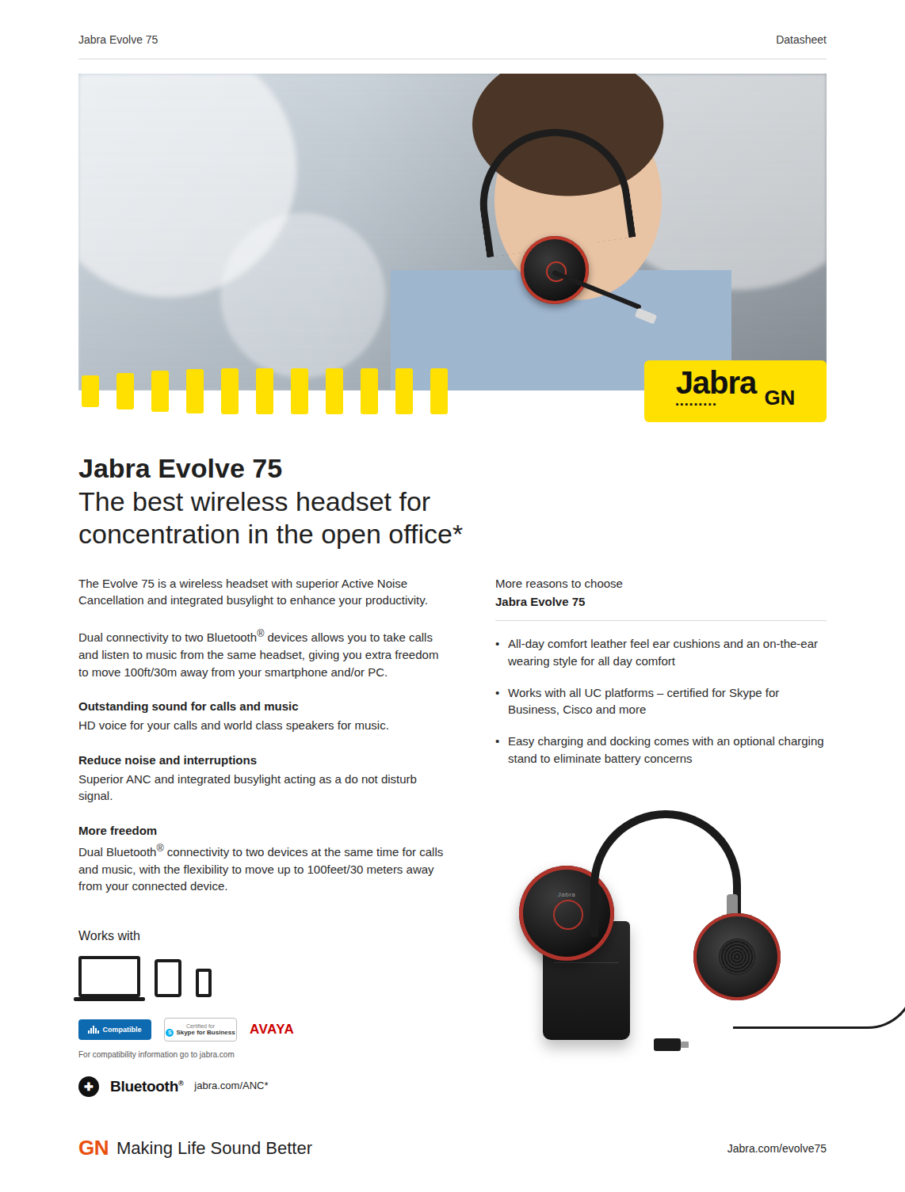Jabra Evolve 75 Datasheet
Jabra
▪▪▪▪▪▪▪▪▪
GN
Jabra Evolve 75
The best wireless headset for
concentration in the open office*
The Evolve 75 is a wireless headset with superior Active Noise Cancellation and integrated busylight to enhance your productivity.
Dual connectivity to two Bluetooth® devices allows you to take calls and listen to music from the same headset, giving you extra freedom to move 100ft/30m away from your smartphone and/or PC.
Outstanding sound for calls and music
HD voice for your calls and world class speakers for music.
Reduce noise and interruptions
Superior ANC and integrated busylight acting as a do not disturb signal.
More freedom
Dual Bluetooth® connectivity to two devices at the same time for calls and music, with the flexibility to move up to 100feet/30 meters away from your connected device.
Works with
Compatible
Certified for S Skype for Business
AVAYA
For compatibility information go to jabra.com
✚ Bluetooth® jabra.com/ANC*
More reasons to choose Jabra Evolve 75
All-day comfort leather feel ear cushions and an on-the-ear wearing style for all day comfort
Works with all UC platforms – certified for Skype for Business, Cisco and more
Easy charging and docking comes with an optional charging stand to eliminate battery concerns
Jabra
Jabra
GN Making Life Sound Better
Jabra.com/evolve75